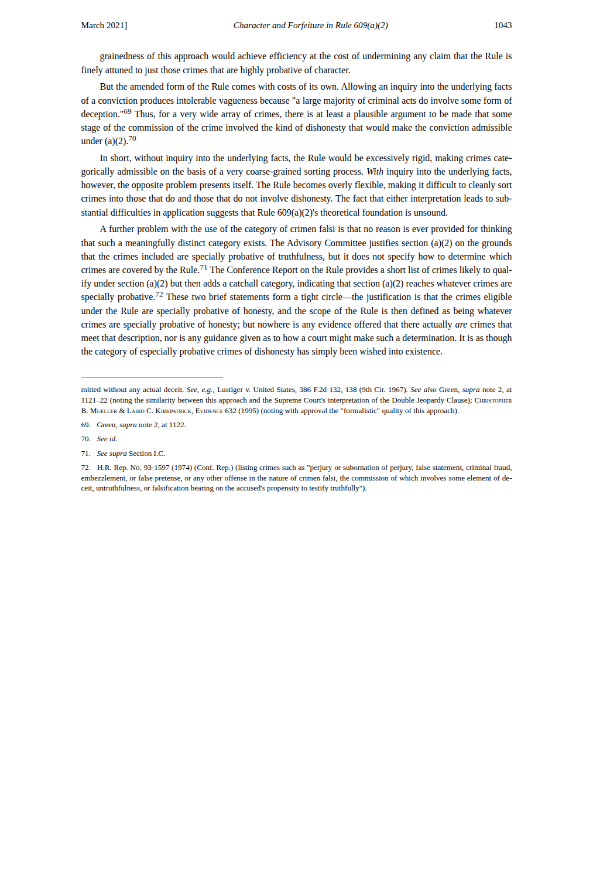March 2021] Character and Forfeiture in Rule 609(a)(2) 1043
grainedness of this approach would achieve efficiency at the cost of undermining any claim that the Rule is finely attuned to just those crimes that are highly probative of character.
But the amended form of the Rule comes with costs of its own. Allowing an inquiry into the underlying facts of a conviction produces intolerable vagueness because "a large majority of criminal acts do involve some form of deception."69 Thus, for a very wide array of crimes, there is at least a plausible argument to be made that some stage of the commission of the crime involved the kind of dishonesty that would make the conviction admissible under (a)(2).70
In short, without inquiry into the underlying facts, the Rule would be excessively rigid, making crimes categorically admissible on the basis of a very coarse-grained sorting process. With inquiry into the underlying facts, however, the opposite problem presents itself. The Rule becomes overly flexible, making it difficult to cleanly sort crimes into those that do and those that do not involve dishonesty. The fact that either interpretation leads to substantial difficulties in application suggests that Rule 609(a)(2)'s theoretical foundation is unsound.
A further problem with the use of the category of crimen falsi is that no reason is ever provided for thinking that such a meaningfully distinct category exists. The Advisory Committee justifies section (a)(2) on the grounds that the crimes included are specially probative of truthfulness, but it does not specify how to determine which crimes are covered by the Rule.71 The Conference Report on the Rule provides a short list of crimes likely to qualify under section (a)(2) but then adds a catchall category, indicating that section (a)(2) reaches whatever crimes are specially probative.72 These two brief statements form a tight circle—the justification is that the crimes eligible under the Rule are specially probative of honesty, and the scope of the Rule is then defined as being whatever crimes are specially probative of honesty; but nowhere is any evidence offered that there actually are crimes that meet that description, nor is any guidance given as to how a court might make such a determination. It is as though the category of especially probative crimes of dishonesty has simply been wished into existence.
mitted without any actual deceit. See, e.g., Lustiger v. United States, 386 F.2d 132, 138 (9th Cir. 1967). See also Green, supra note 2, at 1121–22 (noting the similarity between this approach and the Supreme Court's interpretation of the Double Jeopardy Clause); Christopher B. Mueller & Laird C. Kirkpatrick, Evidence 632 (1995) (noting with approval the "formalistic" quality of this approach).
69. Green, supra note 2, at 1122.
70. See id.
71. See supra Section I.C.
72. H.R. Rep. No. 93-1597 (1974) (Conf. Rep.) (listing crimes such as "perjury or subornation of perjury, false statement, criminal fraud, embezzlement, or false pretense, or any other offense in the nature of crimen falsi, the commission of which involves some element of deceit, untruthfulness, or falsification bearing on the accused's propensity to testify truthfully").